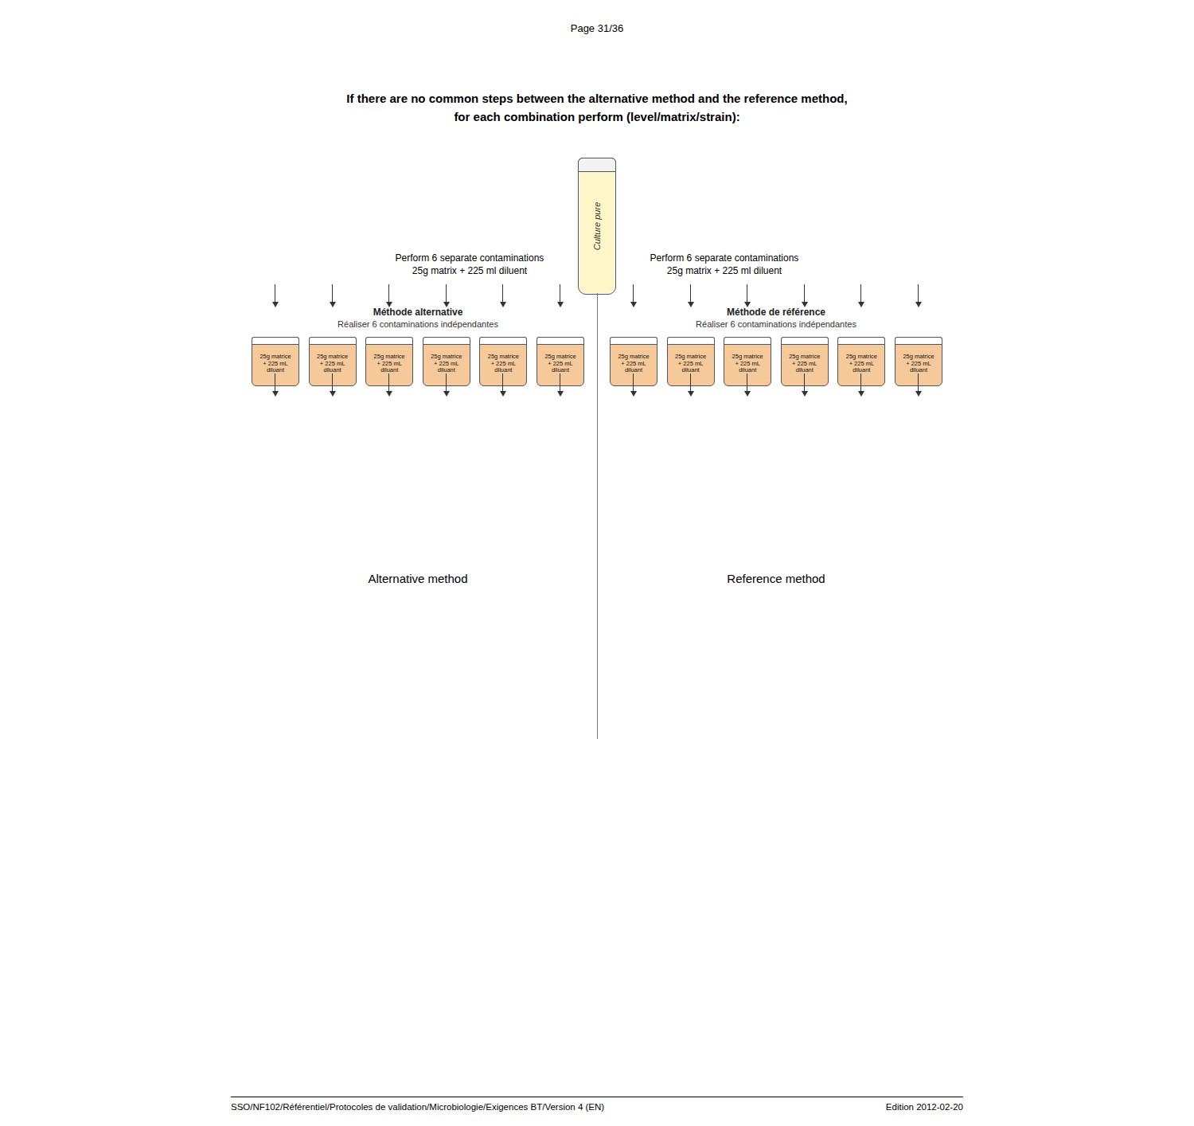Page 31/36
If there are no common steps between the alternative method and the reference method,
for each combination perform (level/matrix/strain):
Culture pure
Perform 6 separate contaminations
25g matrix + 225 ml diluent
Perform 6 separate contaminations
25g matrix + 225 ml diluent
Méthode alternative
Réaliser 6 contaminations indépendantes
25g matrice
+ 225 mL diluant
25g matrice
+ 225 mL diluant
25g matrice
+ 225 mL diluant
25g matrice
+ 225 mL diluant
25g matrice
+ 225 mL diluant
25g matrice
+ 225 mL diluant
Méthode de référence
Réaliser 6 contaminations indépendantes
25g matrice
+ 225 mL diluant
25g matrice
+ 225 mL diluant
25g matrice
+ 225 mL diluant
25g matrice
+ 225 mL diluant
25g matrice
+ 225 mL diluant
25g matrice
+ 225 mL diluant
Alternative method
Reference method
SSO/NF102/Référentiel/Protocoles de validation/Microbiologie/Exigences BT/Version 4 (EN) Edition 2012-02-20